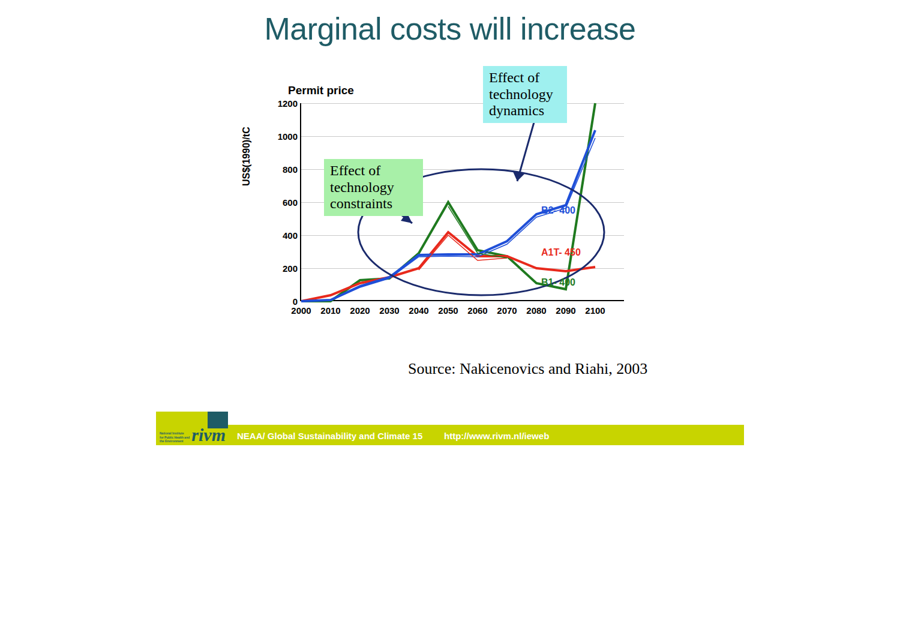Marginal costs will increase
Permit price
US$(1990)/tC
1200
1000
800
600
400
200
0
2000
2010
2020
2030
2040
2050
2060
2070
2080
2090
2100
B2- 400
A1T- 450
B1- 400
Effect of technology dynamics
Effect of technology constraints
Source: Nakicenovics and Riahi, 2003
NEAA/ Global Sustainability and Climate 15
http://www.rivm.nl/ieweb
rivm
National Institute
for Public Health and
the Environment